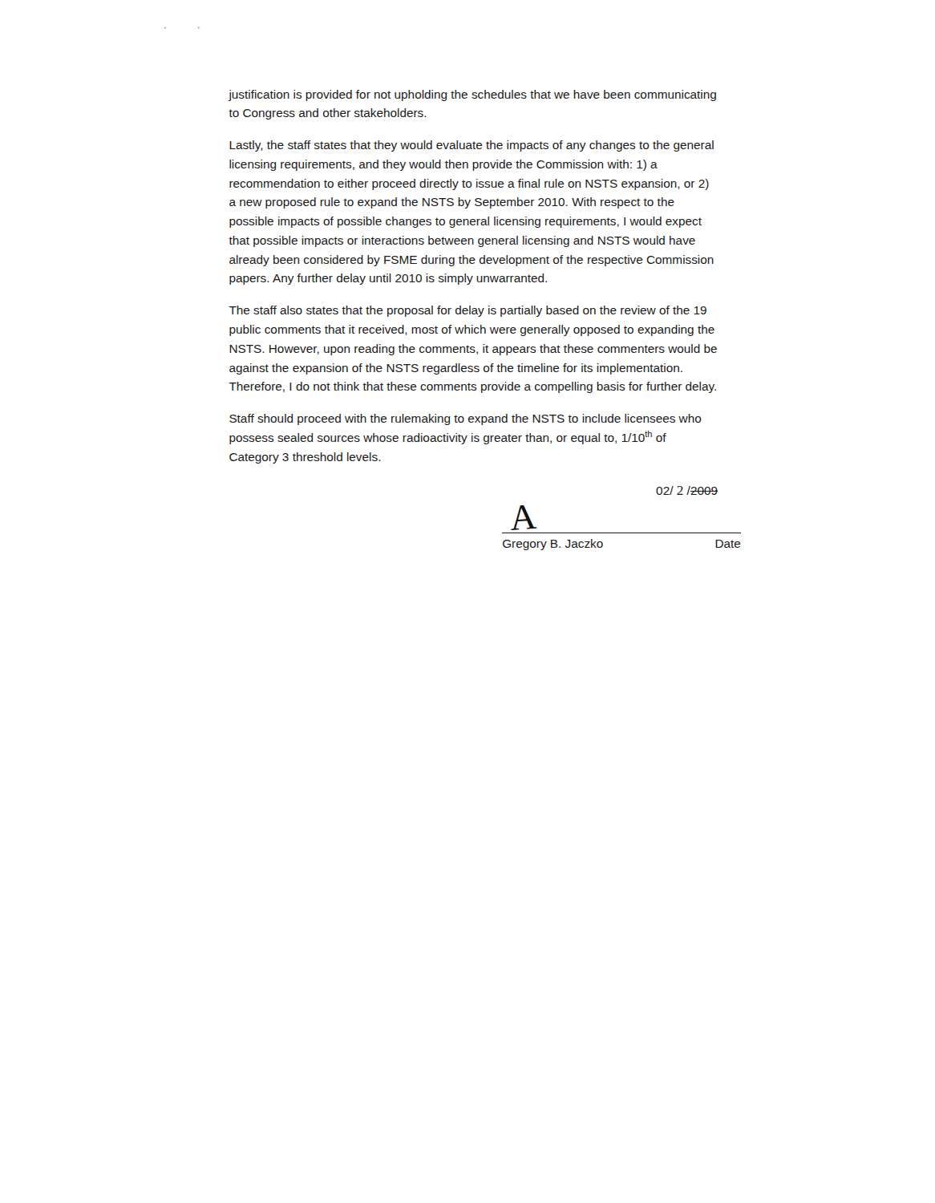· ·
justification is provided for not upholding the schedules that we have been communicating to Congress and other stakeholders.
Lastly, the staff states that they would evaluate the impacts of any changes to the general licensing requirements, and they would then provide the Commission with: 1) a recommendation to either proceed directly to issue a final rule on NSTS expansion, or 2) a new proposed rule to expand the NSTS by September 2010. With respect to the possible impacts of possible changes to general licensing requirements, I would expect that possible impacts or interactions between general licensing and NSTS would have already been considered by FSME during the development of the respective Commission papers. Any further delay until 2010 is simply unwarranted.
The staff also states that the proposal for delay is partially based on the review of the 19 public comments that it received, most of which were generally opposed to expanding the NSTS. However, upon reading the comments, it appears that these commenters would be against the expansion of the NSTS regardless of the timeline for its implementation. Therefore, I do not think that these comments provide a compelling basis for further delay.
Staff should proceed with the rulemaking to expand the NSTS to include licensees who possess sealed sources whose radioactivity is greater than, or equal to, 1/10th of Category 3 threshold levels.
02/ 2 /2009
A
Gregory B. Jaczko Date